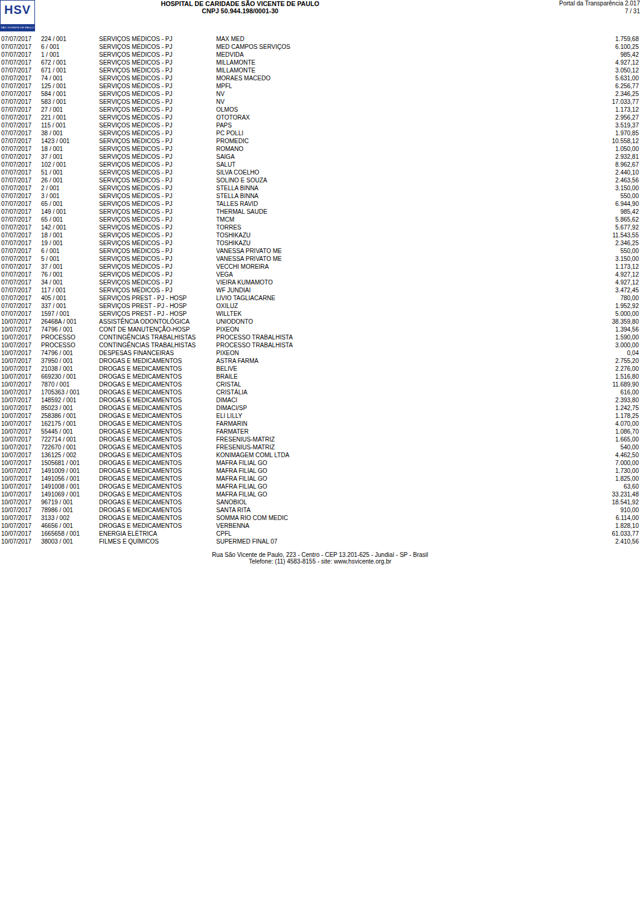| HSV HOSPITAL DE CARIDADE SÃO VICENTE DE PAULO | HOSPITAL DE CARIDADE SÃO VICENTE DE PAULO CNPJ 50.944.198/0001-30 | Portal da Transparência 2.017 7 / 31 |
| 07/07/2017 | 224 / 001 | SERVIÇOS MÉDICOS - PJ | MAX MED | 1.759,68 |
| 07/07/2017 | 6 / 001 | SERVIÇOS MÉDICOS - PJ | MED CAMPOS SERVIÇOS | 6.100,25 |
| 07/07/2017 | 1 / 001 | SERVIÇOS MÉDICOS - PJ | MEDVIDA | 985,42 |
| 07/07/2017 | 672 / 001 | SERVIÇOS MÉDICOS - PJ | MILLAMONTE | 4.927,12 |
| 07/07/2017 | 671 / 001 | SERVIÇOS MÉDICOS - PJ | MILLAMONTE | 3.050,12 |
| 07/07/2017 | 74 / 001 | SERVIÇOS MÉDICOS - PJ | MORAES MACEDO | 5.631,00 |
| 07/07/2017 | 125 / 001 | SERVIÇOS MÉDICOS - PJ | MPFL | 6.256,77 |
| 07/07/2017 | 584 / 001 | SERVIÇOS MÉDICOS - PJ | NV | 2.346,25 |
| 07/07/2017 | 583 / 001 | SERVIÇOS MÉDICOS - PJ | NV | 17.033,77 |
| 07/07/2017 | 27 / 001 | SERVIÇOS MÉDICOS - PJ | OLMOS | 1.173,12 |
| 07/07/2017 | 221 / 001 | SERVIÇOS MÉDICOS - PJ | OTOTORAX | 2.956,27 |
| 07/07/2017 | 115 / 001 | SERVIÇOS MÉDICOS - PJ | PAPS | 3.519,37 |
| 07/07/2017 | 38 / 001 | SERVIÇOS MÉDICOS - PJ | PC POLLI | 1.970,85 |
| 07/07/2017 | 1423 / 001 | SERVIÇOS MÉDICOS - PJ | PROMEDIC | 10.558,12 |
| 07/07/2017 | 18 / 001 | SERVIÇOS MÉDICOS - PJ | ROMANO | 1.050,00 |
| 07/07/2017 | 37 / 001 | SERVIÇOS MÉDICOS - PJ | SAIGA | 2.932,81 |
| 07/07/2017 | 102 / 001 | SERVIÇOS MÉDICOS - PJ | SALUT | 8.962,67 |
| 07/07/2017 | 51 / 001 | SERVIÇOS MÉDICOS - PJ | SILVA COELHO | 2.440,10 |
| 07/07/2017 | 26 / 001 | SERVIÇOS MÉDICOS - PJ | SOLINO E SOUZA | 2.463,56 |
| 07/07/2017 | 2 / 001 | SERVIÇOS MÉDICOS - PJ | STELLA BINNA | 3.150,00 |
| 07/07/2017 | 3 / 001 | SERVIÇOS MÉDICOS - PJ | STELLA BINNA | 550,00 |
| 07/07/2017 | 65 / 001 | SERVIÇOS MÉDICOS - PJ | TALLES RAVID | 6.944,90 |
| 07/07/2017 | 149 / 001 | SERVIÇOS MÉDICOS - PJ | THERMAL SAUDE | 985,42 |
| 07/07/2017 | 65 / 001 | SERVIÇOS MÉDICOS - PJ | TMCM | 5.865,62 |
| 07/07/2017 | 142 / 001 | SERVIÇOS MÉDICOS - PJ | TORRES | 5.677,92 |
| 07/07/2017 | 18 / 001 | SERVIÇOS MÉDICOS - PJ | TOSHIKAZU | 11.543,55 |
| 07/07/2017 | 19 / 001 | SERVIÇOS MÉDICOS - PJ | TOSHIKAZU | 2.346,25 |
| 07/07/2017 | 6 / 001 | SERVIÇOS MÉDICOS - PJ | VANESSA PRIVATO ME | 550,00 |
| 07/07/2017 | 5 / 001 | SERVIÇOS MÉDICOS - PJ | VANESSA PRIVATO ME | 3.150,00 |
| 07/07/2017 | 37 / 001 | SERVIÇOS MÉDICOS - PJ | VECCHI MOREIRA | 1.173,12 |
| 07/07/2017 | 76 / 001 | SERVIÇOS MÉDICOS - PJ | VEGA | 4.927,12 |
| 07/07/2017 | 34 / 001 | SERVIÇOS MÉDICOS - PJ | VIEIRA KUMAMOTO | 4.927,12 |
| 07/07/2017 | 117 / 001 | SERVIÇOS MÉDICOS - PJ | WF JUNDIAI | 3.472,45 |
| 07/07/2017 | 405 / 001 | SERVIÇOS PREST - PJ - HOSP | LIVIO TAGLIACARNE | 780,00 |
| 07/07/2017 | 337 / 001 | SERVIÇOS PREST - PJ - HOSP | OXILUZ | 1.952,92 |
| 07/07/2017 | 1597 / 001 | SERVIÇOS PREST - PJ - HOSP | WILLTEK | 5.000,00 |
| 10/07/2017 | 26468A / 001 | ASSISTÊNCIA ODONTOLÓGICA | UNIODONTO | 38.359,80 |
| 10/07/2017 | 74796 / 001 | CONT DE MANUTENÇÃO-HOSP | PIXEON | 1.394,56 |
| 10/07/2017 | PROCESSO | CONTINGÊNCIAS TRABALHISTAS | PROCESSO TRABALHISTA | 1.590,00 |
| 10/07/2017 | PROCESSO | CONTINGÊNCIAS TRABALHISTAS | PROCESSO TRABALHISTA | 3.000,00 |
| 10/07/2017 | 74796 / 001 | DESPESAS FINANCEIRAS | PIXEON | 0,04 |
| 10/07/2017 | 37950 / 001 | DROGAS E MEDICAMENTOS | ASTRA FARMA | 2.755,20 |
| 10/07/2017 | 21038 / 001 | DROGAS E MEDICAMENTOS | BELIVE | 2.276,00 |
| 10/07/2017 | 669230 / 001 | DROGAS E MEDICAMENTOS | BRAILE | 1.516,80 |
| 10/07/2017 | 7870 / 001 | DROGAS E MEDICAMENTOS | CRISTAL | 11.689,90 |
| 10/07/2017 | 1705363 / 001 | DROGAS E MEDICAMENTOS | CRISTÁLIA | 616,00 |
| 10/07/2017 | 148592 / 001 | DROGAS E MEDICAMENTOS | DIMACI | 2.393,80 |
| 10/07/2017 | 85023 / 001 | DROGAS E MEDICAMENTOS | DIMACI/SP | 1.242,75 |
| 10/07/2017 | 258386 / 001 | DROGAS E MEDICAMENTOS | ELI LILLY | 1.178,25 |
| 10/07/2017 | 162175 / 001 | DROGAS E MEDICAMENTOS | FARMARIN | 4.070,00 |
| 10/07/2017 | 55445 / 001 | DROGAS E MEDICAMENTOS | FARMATER | 1.086,70 |
| 10/07/2017 | 722714 / 001 | DROGAS E MEDICAMENTOS | FRESENIUS-MATRIZ | 1.665,00 |
| 10/07/2017 | 722670 / 001 | DROGAS E MEDICAMENTOS | FRESENIUS-MATRIZ | 540,00 |
| 10/07/2017 | 136125 / 002 | DROGAS E MEDICAMENTOS | KONIMAGEM COML LTDA | 4.462,50 |
| 10/07/2017 | 1505681 / 001 | DROGAS E MEDICAMENTOS | MAFRA FILIAL GO | 7.000,00 |
| 10/07/2017 | 1491009 / 001 | DROGAS E MEDICAMENTOS | MAFRA FILIAL GO | 1.730,00 |
| 10/07/2017 | 1491056 / 001 | DROGAS E MEDICAMENTOS | MAFRA FILIAL GO | 1.825,00 |
| 10/07/2017 | 1491008 / 001 | DROGAS E MEDICAMENTOS | MAFRA FILIAL GO | 63,60 |
| 10/07/2017 | 1491069 / 001 | DROGAS E MEDICAMENTOS | MAFRA FILIAL GO | 33.231,48 |
| 10/07/2017 | 96719 / 001 | DROGAS E MEDICAMENTOS | SANOBIOL | 18.541,92 |
| 10/07/2017 | 78986 / 001 | DROGAS E MEDICAMENTOS | SANTA RITA | 910,00 |
| 10/07/2017 | 3133 / 002 | DROGAS E MEDICAMENTOS | SOMMA RIO COM MEDIC | 6.114,00 |
| 10/07/2017 | 46656 / 001 | DROGAS E MEDICAMENTOS | VERBENNA | 1.828,10 |
| 10/07/2017 | 1665658 / 001 | ENERGIA ELÉTRICA | CPFL | 61.033,77 |
| 10/07/2017 | 38003 / 001 | FILMES E QUÍMICOS | SUPERMED FINAL 07 | 2.410,56 |
Rua São Vicente de Paulo, 223 - Centro - CEP 13.201-625 - Jundiaí - SP - Brasil
Telefone: (11) 4583-8155 - site: www.hsvicente.org.br